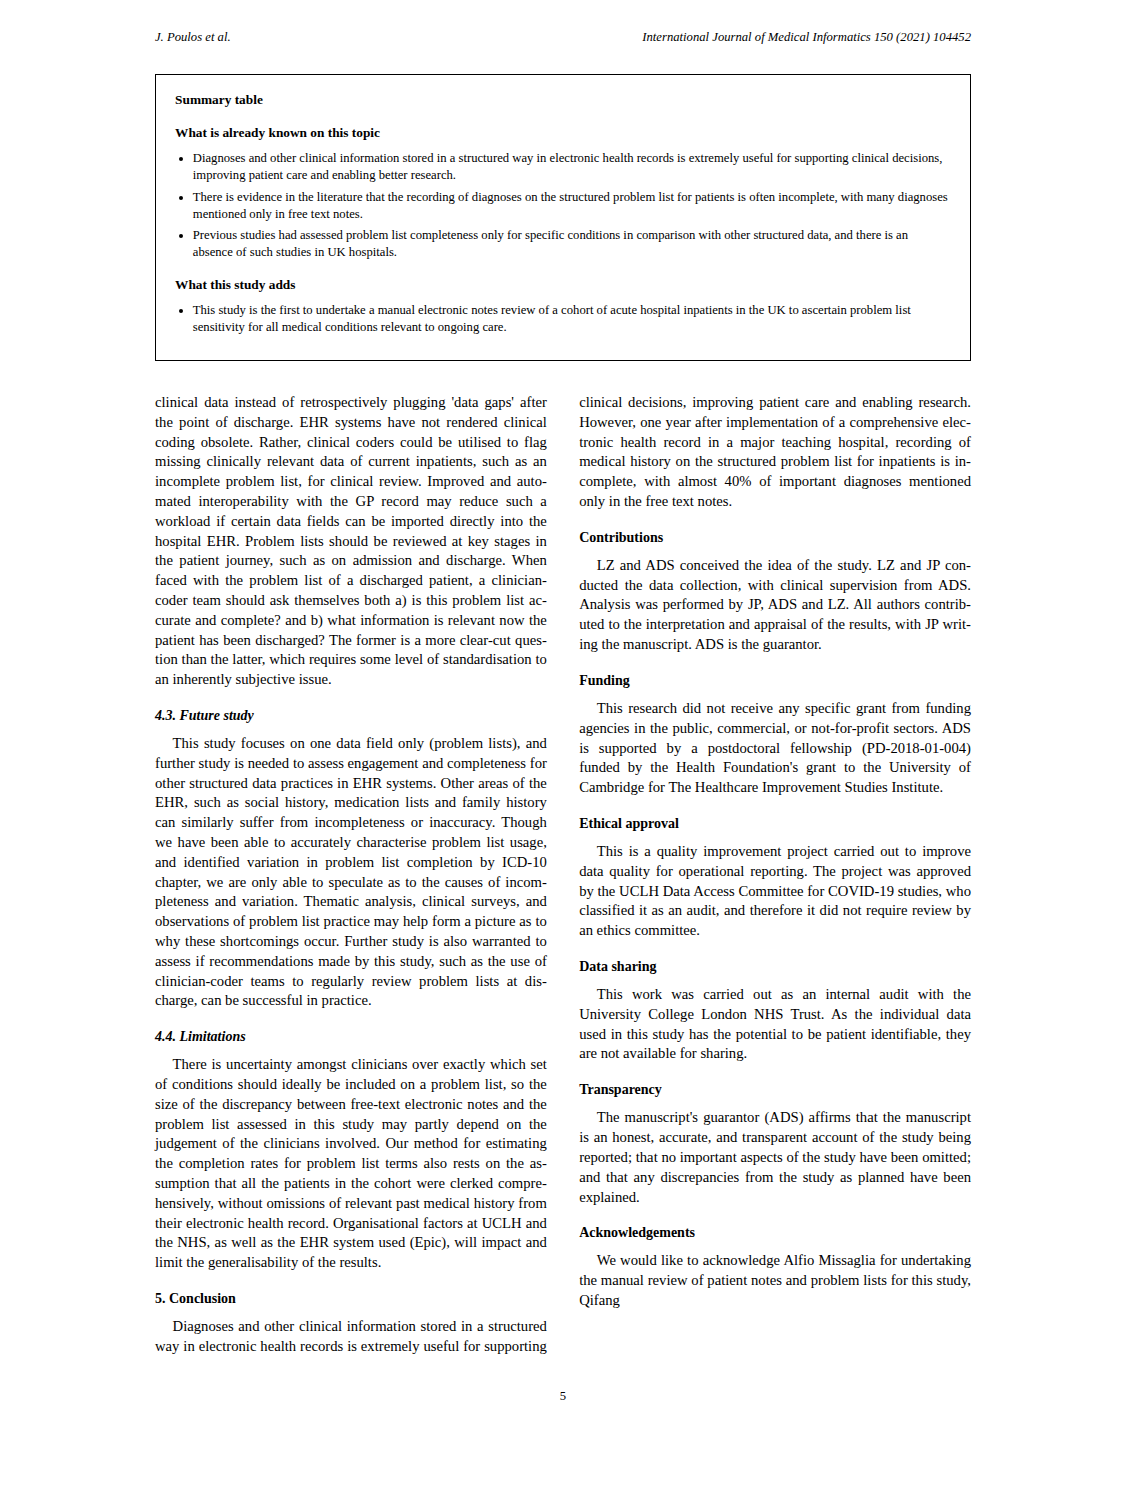J. Poulos et al. International Journal of Medical Informatics 150 (2021) 104452
Summary table
What is already known on this topic
Diagnoses and other clinical information stored in a structured way in electronic health records is extremely useful for supporting clinical decisions, improving patient care and enabling better research.
There is evidence in the literature that the recording of diagnoses on the structured problem list for patients is often incomplete, with many diagnoses mentioned only in free text notes.
Previous studies had assessed problem list completeness only for specific conditions in comparison with other structured data, and there is an absence of such studies in UK hospitals.
What this study adds
This study is the first to undertake a manual electronic notes review of a cohort of acute hospital inpatients in the UK to ascertain problem list sensitivity for all medical conditions relevant to ongoing care.
clinical data instead of retrospectively plugging 'data gaps' after the point of discharge. EHR systems have not rendered clinical coding obsolete. Rather, clinical coders could be utilised to flag missing clinically relevant data of current inpatients, such as an incomplete problem list, for clinical review. Improved and automated interoperability with the GP record may reduce such a workload if certain data fields can be imported directly into the hospital EHR. Problem lists should be reviewed at key stages in the patient journey, such as on admission and discharge. When faced with the problem list of a discharged patient, a clinician-coder team should ask themselves both a) is this problem list accurate and complete? and b) what information is relevant now the patient has been discharged? The former is a more clear-cut question than the latter, which requires some level of standardisation to an inherently subjective issue.
4.3. Future study
This study focuses on one data field only (problem lists), and further study is needed to assess engagement and completeness for other structured data practices in EHR systems. Other areas of the EHR, such as social history, medication lists and family history can similarly suffer from incompleteness or inaccuracy. Though we have been able to accurately characterise problem list usage, and identified variation in problem list completion by ICD-10 chapter, we are only able to speculate as to the causes of incompleteness and variation. Thematic analysis, clinical surveys, and observations of problem list practice may help form a picture as to why these shortcomings occur. Further study is also warranted to assess if recommendations made by this study, such as the use of clinician-coder teams to regularly review problem lists at discharge, can be successful in practice.
4.4. Limitations
There is uncertainty amongst clinicians over exactly which set of conditions should ideally be included on a problem list, so the size of the discrepancy between free-text electronic notes and the problem list assessed in this study may partly depend on the judgement of the clinicians involved. Our method for estimating the completion rates for problem list terms also rests on the assumption that all the patients in the cohort were clerked comprehensively, without omissions of relevant past medical history from their electronic health record. Organisational factors at UCLH and the NHS, as well as the EHR system used (Epic), will impact and limit the generalisability of the results.
5. Conclusion
Diagnoses and other clinical information stored in a structured way in electronic health records is extremely useful for supporting clinical decisions, improving patient care and enabling research. However, one year after implementation of a comprehensive electronic health record in a major teaching hospital, recording of medical history on the structured problem list for inpatients is incomplete, with almost 40% of important diagnoses mentioned only in the free text notes.
Contributions
LZ and ADS conceived the idea of the study. LZ and JP conducted the data collection, with clinical supervision from ADS. Analysis was performed by JP, ADS and LZ. All authors contributed to the interpretation and appraisal of the results, with JP writing the manuscript. ADS is the guarantor.
Funding
This research did not receive any specific grant from funding agencies in the public, commercial, or not-for-profit sectors. ADS is supported by a postdoctoral fellowship (PD-2018-01-004) funded by the Health Foundation's grant to the University of Cambridge for The Healthcare Improvement Studies Institute.
Ethical approval
This is a quality improvement project carried out to improve data quality for operational reporting. The project was approved by the UCLH Data Access Committee for COVID-19 studies, who classified it as an audit, and therefore it did not require review by an ethics committee.
Data sharing
This work was carried out as an internal audit with the University College London NHS Trust. As the individual data used in this study has the potential to be patient identifiable, they are not available for sharing.
Transparency
The manuscript's guarantor (ADS) affirms that the manuscript is an honest, accurate, and transparent account of the study being reported; that no important aspects of the study have been omitted; and that any discrepancies from the study as planned have been explained.
Acknowledgements
We would like to acknowledge Alfio Missaglia for undertaking the manual review of patient notes and problem lists for this study, Qifang
5